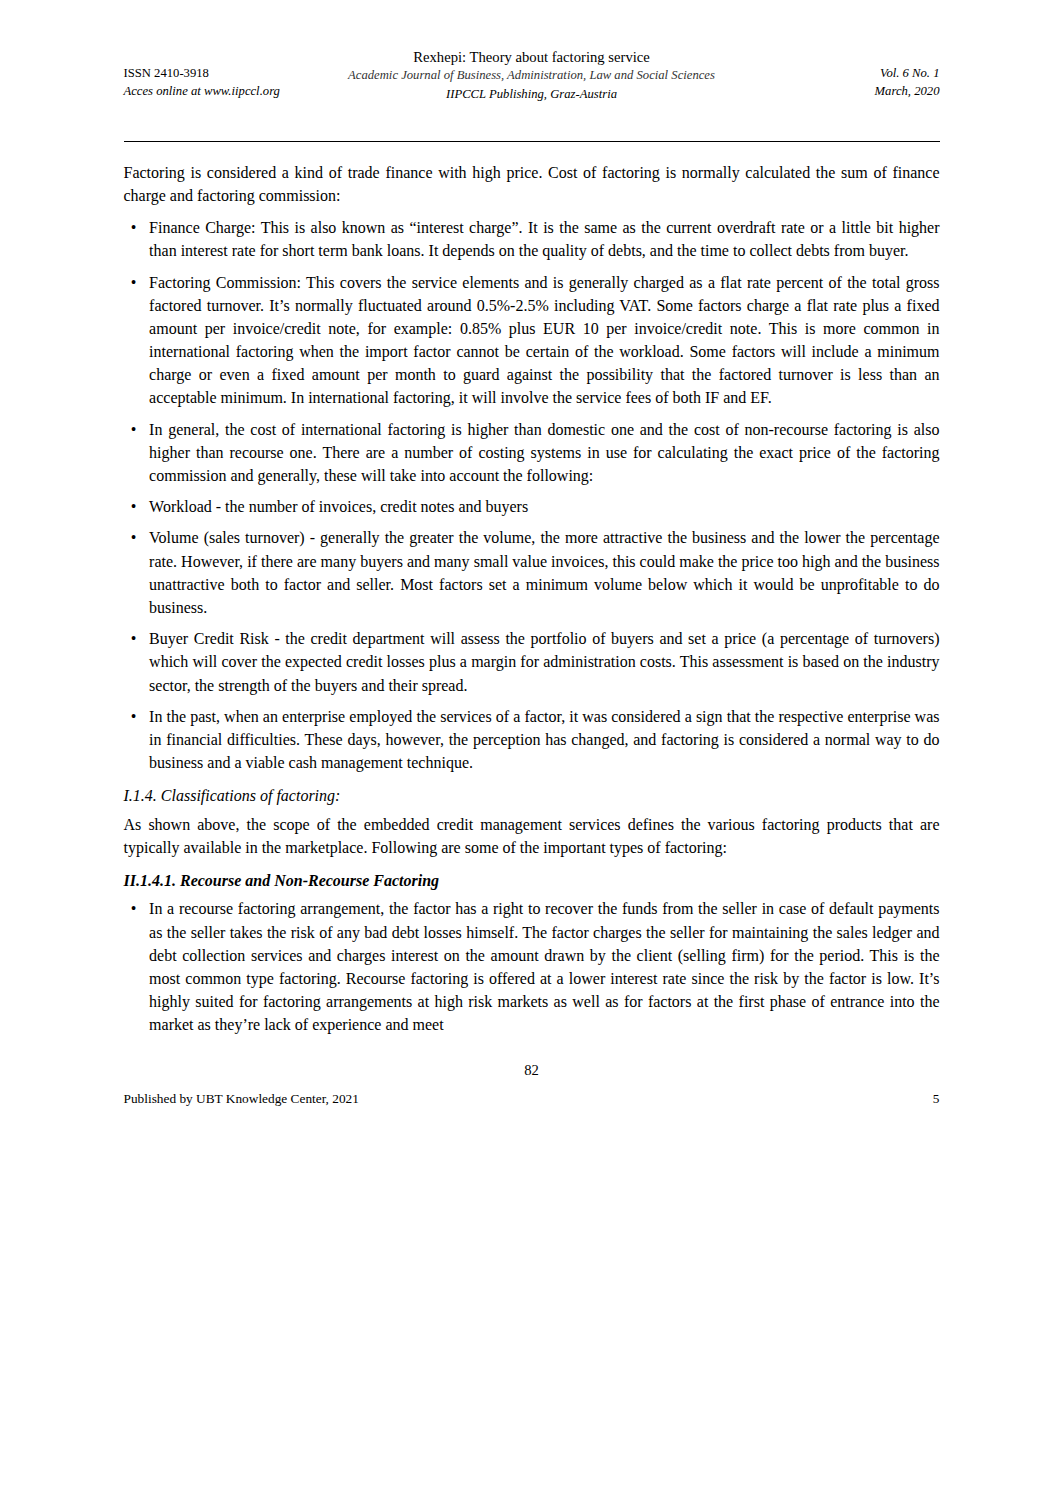Rexhepi: Theory about factoring service Academic Journal of Business, Administration, Law and Social Sciences
ISSN 2410-3918
Acces online at www.iipccl.org
Vol. 6 No. 1
March, 2020
IIPCCL Publishing, Graz-Austria
Factoring is considered a kind of trade finance with high price. Cost of factoring is normally calculated the sum of finance charge and factoring commission:
Finance Charge: This is also known as “interest charge”. It is the same as the current overdraft rate or a little bit higher than interest rate for short term bank loans. It depends on the quality of debts, and the time to collect debts from buyer.
Factoring Commission: This covers the service elements and is generally charged as a flat rate percent of the total gross factored turnover. It’s normally fluctuated around 0.5%-2.5% including VAT. Some factors charge a flat rate plus a fixed amount per invoice/credit note, for example: 0.85% plus EUR 10 per invoice/credit note. This is more common in international factoring when the import factor cannot be certain of the workload. Some factors will include a minimum charge or even a fixed amount per month to guard against the possibility that the factored turnover is less than an acceptable minimum. In international factoring, it will involve the service fees of both IF and EF.
In general, the cost of international factoring is higher than domestic one and the cost of non-recourse factoring is also higher than recourse one. There are a number of costing systems in use for calculating the exact price of the factoring commission and generally, these will take into account the following:
Workload - the number of invoices, credit notes and buyers
Volume (sales turnover) - generally the greater the volume, the more attractive the business and the lower the percentage rate. However, if there are many buyers and many small value invoices, this could make the price too high and the business unattractive both to factor and seller. Most factors set a minimum volume below which it would be unprofitable to do business.
Buyer Credit Risk - the credit department will assess the portfolio of buyers and set a price (a percentage of turnovers) which will cover the expected credit losses plus a margin for administration costs. This assessment is based on the industry sector, the strength of the buyers and their spread.
In the past, when an enterprise employed the services of a factor, it was considered a sign that the respective enterprise was in financial difficulties. These days, however, the perception has changed, and factoring is considered a normal way to do business and a viable cash management technique.
I.1.4. Classifications of factoring:
As shown above, the scope of the embedded credit management services defines the various factoring products that are typically available in the marketplace. Following are some of the important types of factoring:
II.1.4.1. Recourse and Non-Recourse Factoring
In a recourse factoring arrangement, the factor has a right to recover the funds from the seller in case of default payments as the seller takes the risk of any bad debt losses himself. The factor charges the seller for maintaining the sales ledger and debt collection services and charges interest on the amount drawn by the client (selling firm) for the period. This is the most common type factoring. Recourse factoring is offered at a lower interest rate since the risk by the factor is low. It’s highly suited for factoring arrangements at high risk markets as well as for factors at the first phase of entrance into the market as they’re lack of experience and meet
82
Published by UBT Knowledge Center, 2021 5